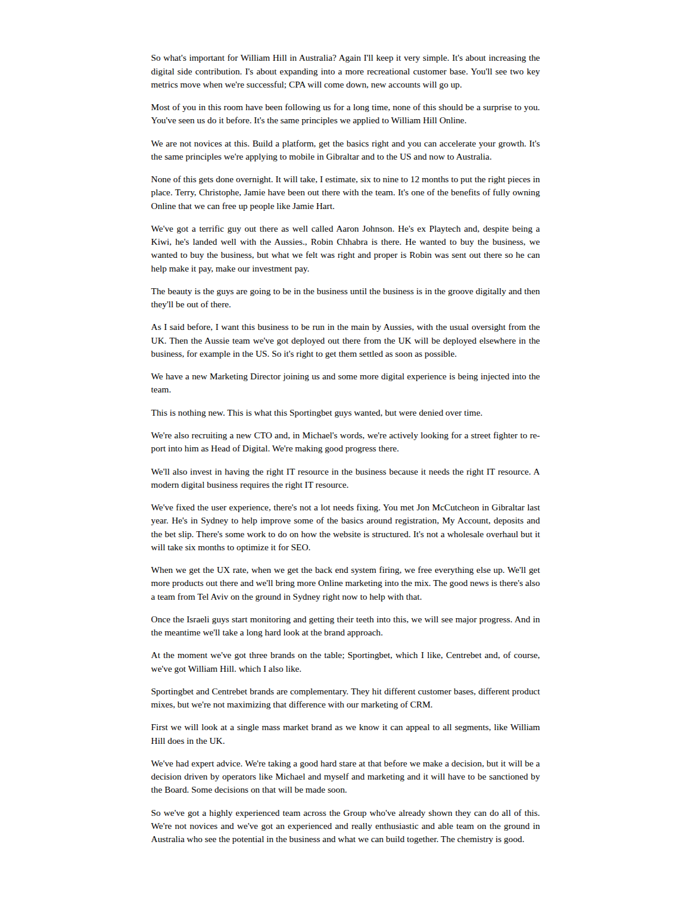So what's important for William Hill in Australia? Again I'll keep it very simple. It's about increasing the digital side contribution. I's about expanding into a more recreational customer base. You'll see two key metrics move when we're successful; CPA will come down, new accounts will go up.
Most of you in this room have been following us for a long time, none of this should be a surprise to you. You've seen us do it before. It's the same principles we applied to William Hill Online.
We are not novices at this. Build a platform, get the basics right and you can accelerate your growth. It's the same principles we're applying to mobile in Gibraltar and to the US and now to Australia.
None of this gets done overnight. It will take, I estimate, six to nine to 12 months to put the right pieces in place. Terry, Christophe, Jamie have been out there with the team. It's one of the benefits of fully owning Online that we can free up people like Jamie Hart.
We've got a terrific guy out there as well called Aaron Johnson. He's ex Playtech and, despite being a Kiwi, he's landed well with the Aussies., Robin Chhabra is there. He wanted to buy the business, we wanted to buy the business, but what we felt was right and proper is Robin was sent out there so he can help make it pay, make our investment pay.
The beauty is the guys are going to be in the business until the business is in the groove digitally and then they'll be out of there.
As I said before, I want this business to be run in the main by Aussies, with the usual oversight from the UK. Then the Aussie team we've got deployed out there from the UK will be deployed elsewhere in the business, for example in the US. So it's right to get them settled as soon as possible.
We have a new Marketing Director joining us and some more digital experience is being injected into the team.
This is nothing new. This is what this Sportingbet guys wanted, but were denied over time.
We're also recruiting a new CTO and, in Michael's words, we're actively looking for a street fighter to report into him as Head of Digital. We're making good progress there.
We'll also invest in having the right IT resource in the business because it needs the right IT resource. A modern digital business requires the right IT resource.
We've fixed the user experience, there's not a lot needs fixing. You met Jon McCutcheon in Gibraltar last year. He's in Sydney to help improve some of the basics around registration, My Account, deposits and the bet slip. There's some work to do on how the website is structured. It's not a wholesale overhaul but it will take six months to optimize it for SEO.
When we get the UX rate, when we get the back end system firing, we free everything else up. We'll get more products out there and we'll bring more Online marketing into the mix. The good news is there's also a team from Tel Aviv on the ground in Sydney right now to help with that.
Once the Israeli guys start monitoring and getting their teeth into this, we will see major progress. And in the meantime we'll take a long hard look at the brand approach.
At the moment we've got three brands on the table; Sportingbet, which I like, Centrebet and, of course, we've got William Hill. which I also like.
Sportingbet and Centrebet brands are complementary. They hit different customer bases, different product mixes, but we're not maximizing that difference with our marketing of CRM.
First we will look at a single mass market brand as we know it can appeal to all segments, like William Hill does in the UK.
We've had expert advice. We're taking a good hard stare at that before we make a decision, but it will be a decision driven by operators like Michael and myself and marketing and it will have to be sanctioned by the Board. Some decisions on that will be made soon.
So we've got a highly experienced team across the Group who've already shown they can do all of this. We're not novices and we've got an experienced and really enthusiastic and able team on the ground in Australia who see the potential in the business and what we can build together. The chemistry is good.